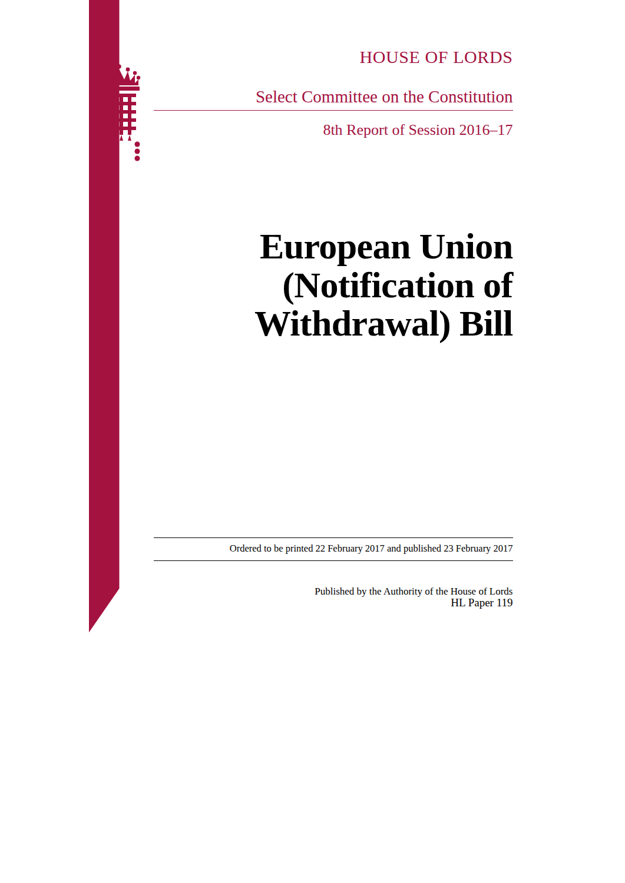House of Lords
Select Committee on the Constitution
8th Report of Session 2016–17
European Union (Notification of Withdrawal) Bill
Ordered to be printed 22 February 2017 and published 23 February 2017
Published by the Authority of the House of Lords
HL Paper 119